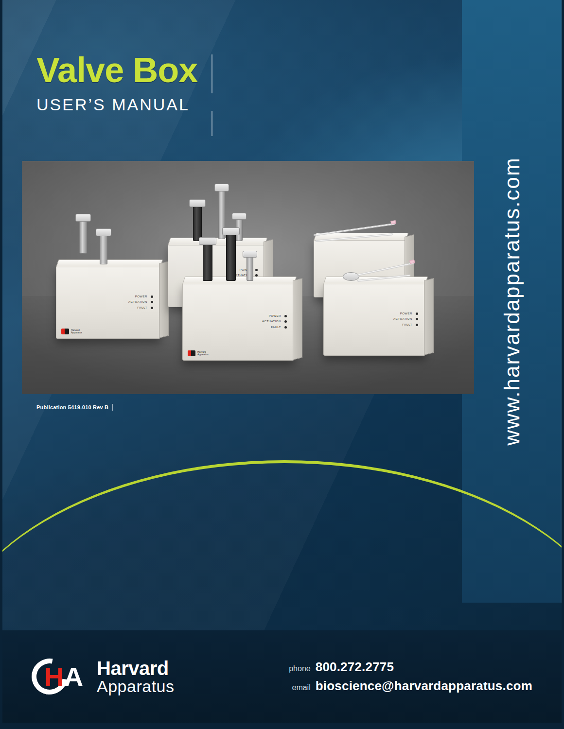www.harvardapparatus.com
Valve Box
USER’S MANUAL
POWER
ACTUATION
FAULT
Harvard
Apparatus
POWER
ACTUATION
FAULT
POWER
ACTUATION
FAULT
Harvard
Apparatus
POWER
ACTUATION
FAULT
Publication 5419-010 Rev B
H
A
Harvard
Apparatus
phone 800.272.2775
email bioscience@harvardapparatus.com